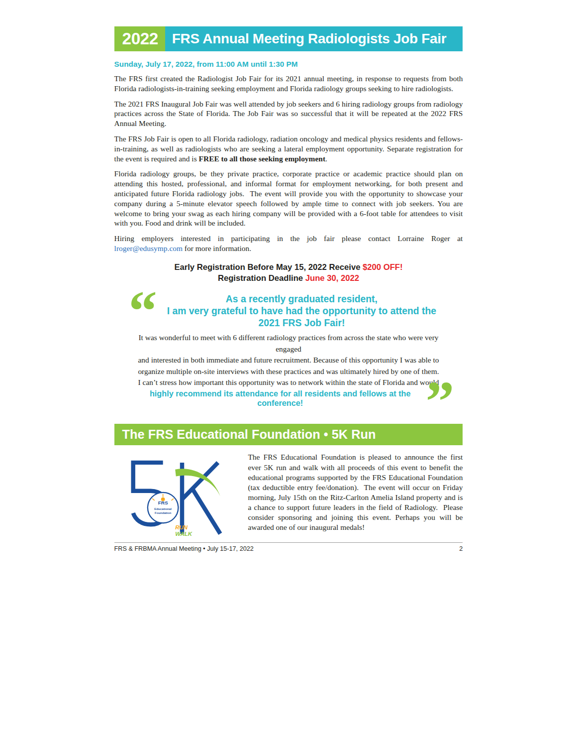2022
FRS Annual Meeting Radiologists Job Fair
Sunday, July 17, 2022, from 11:00 AM until 1:30 PM
The FRS first created the Radiologist Job Fair for its 2021 annual meeting, in response to requests from both Florida radiologists-in-training seeking employment and Florida radiology groups seeking to hire radiologists.
The 2021 FRS Inaugural Job Fair was well attended by job seekers and 6 hiring radiology groups from radiology practices across the State of Florida. The Job Fair was so successful that it will be repeated at the 2022 FRS Annual Meeting.
The FRS Job Fair is open to all Florida radiology, radiation oncology and medical physics residents and fellows-in-training, as well as radiologists who are seeking a lateral employment opportunity. Separate registration for the event is required and is FREE to all those seeking employment.
Florida radiology groups, be they private practice, corporate practice or academic practice should plan on attending this hosted, professional, and informal format for employment networking, for both present and anticipated future Florida radiology jobs. The event will provide you with the opportunity to showcase your company during a 5-minute elevator speech followed by ample time to connect with job seekers. You are welcome to bring your swag as each hiring company will be provided with a 6-foot table for attendees to visit with you. Food and drink will be included.
Hiring employers interested in participating in the job fair please contact Lorraine Roger at lroger@edusymp.com for more information.
Early Registration Before May 15, 2022 Receive $200 OFF!
Registration Deadline June 30, 2022
“ ”
As a recently graduated resident,
I am very grateful to have had the opportunity to attend the 2021 FRS Job Fair!
It was wonderful to meet with 6 different radiology practices from across the state who were very engaged and interested in both immediate and future recruitment. Because of this opportunity I was able to organize multiple on-site interviews with these practices and was ultimately hired by one of them. I can’t stress how important this opportunity was to network within the state of Florida and would
highly recommend its attendance for all residents and fellows at the conference!
The FRS Educational Foundation • 5K Run
FRS Educational Foundation RUN WALK
The FRS Educational Foundation is pleased to announce the first ever 5K run and walk with all proceeds of this event to benefit the educational programs supported by the FRS Educational Foundation (tax deductible entry fee/donation). The event will occur on Friday morning, July 15th on the Ritz-Carlton Amelia Island property and is a chance to support future leaders in the field of Radiology. Please consider sponsoring and joining this event. Perhaps you will be awarded one of our inaugural medals!
FRS & FRBMA Annual Meeting • July 15-17, 2022 2